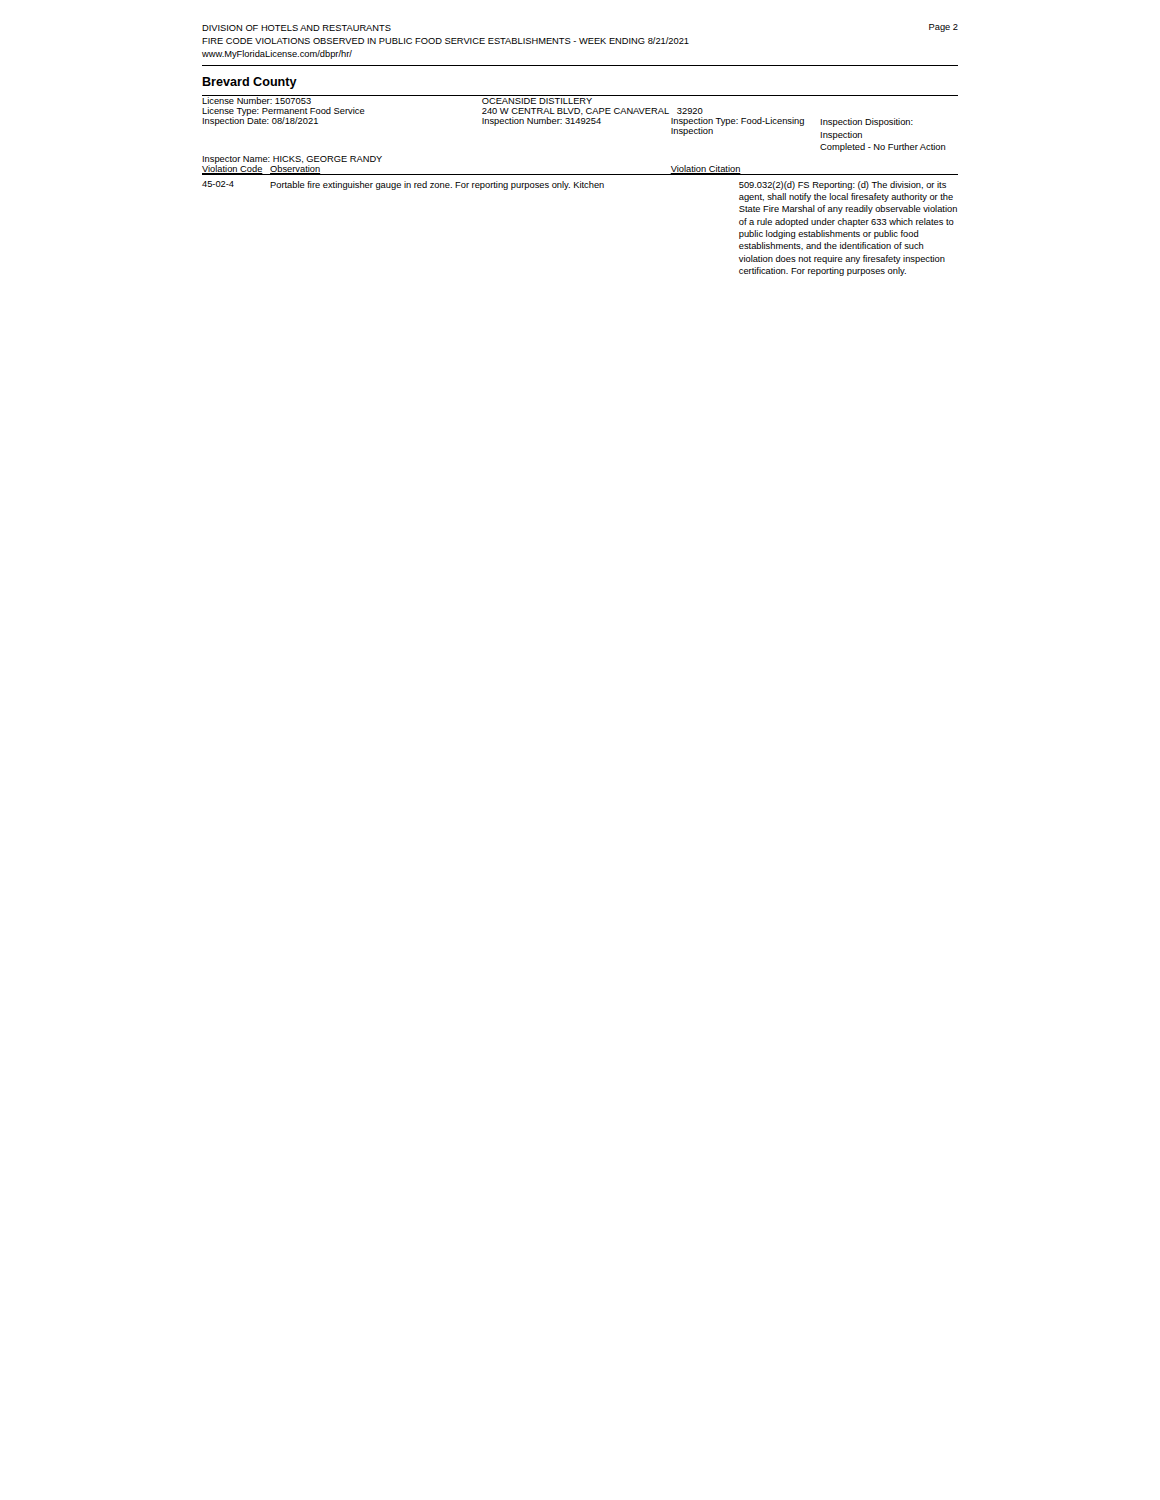Page 2
DIVISION OF HOTELS AND RESTAURANTS
FIRE CODE VIOLATIONS OBSERVED IN PUBLIC FOOD SERVICE ESTABLISHMENTS - WEEK ENDING 8/21/2021
www.MyFloridaLicense.com/dbpr/hr/
Brevard County
| License Number: 1507053 | OCEANSIDE DISTILLERY |
| License Type: Permanent Food Service | 240 W CENTRAL BLVD, CAPE CANAVERAL 32920 |
| Inspection Date: 08/18/2021 | Inspection Number: 3149254 | / Inspection Type: Food-Licensing Inspection / Inspection Disposition: Inspection Completed - No Further Action / |
| Inspector Name: HICKS, GEORGE RANDY | |
| Violation Code | Observation | Violation Citation |
| 45-02-4 | Portable fire extinguisher gauge in red zone. For reporting purposes only. Kitchen | 509.032(2)(d) FS Reporting: (d) The division, or its agent, shall notify the local firesafety authority or the State Fire Marshal of any readily observable violation of a rule adopted under chapter 633 which relates to public lodging establishments or public food establishments, and the identification of such violation does not require any firesafety inspection certification. For reporting purposes only. |